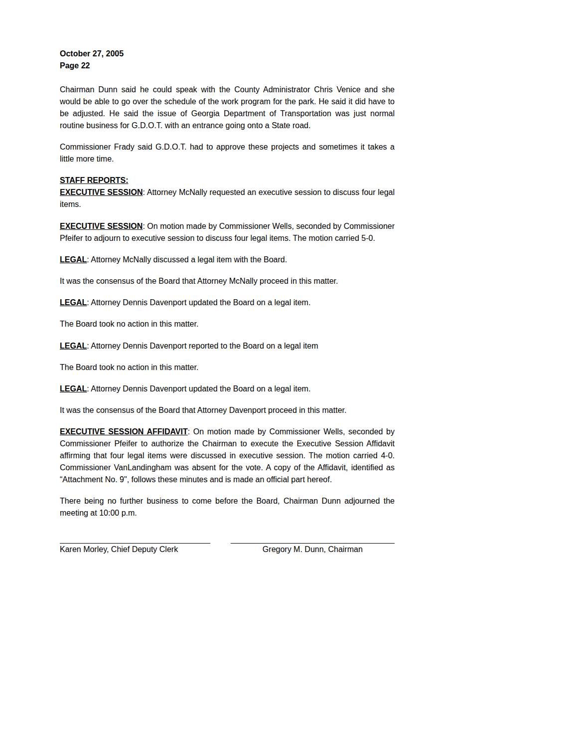October 27, 2005
Page 22
Chairman Dunn said he could speak with the County Administrator Chris Venice and she would be able to go over the schedule of the work program for the park. He said it did have to be adjusted. He said the issue of Georgia Department of Transportation was just normal routine business for G.D.O.T. with an entrance going onto a State road.
Commissioner Frady said G.D.O.T. had to approve these projects and sometimes it takes a little more time.
STAFF REPORTS:
EXECUTIVE SESSION: Attorney McNally requested an executive session to discuss four legal items.
EXECUTIVE SESSION: On motion made by Commissioner Wells, seconded by Commissioner Pfeifer to adjourn to executive session to discuss four legal items. The motion carried 5-0.
LEGAL: Attorney McNally discussed a legal item with the Board.
It was the consensus of the Board that Attorney McNally proceed in this matter.
LEGAL: Attorney Dennis Davenport updated the Board on a legal item.
The Board took no action in this matter.
LEGAL: Attorney Dennis Davenport reported to the Board on a legal item
The Board took no action in this matter.
LEGAL: Attorney Dennis Davenport updated the Board on a legal item.
It was the consensus of the Board that Attorney Davenport proceed in this matter.
EXECUTIVE SESSION AFFIDAVIT: On motion made by Commissioner Wells, seconded by Commissioner Pfeifer to authorize the Chairman to execute the Executive Session Affidavit affirming that four legal items were discussed in executive session. The motion carried 4-0. Commissioner VanLandingham was absent for the vote. A copy of the Affidavit, identified as “Attachment No. 9", follows these minutes and is made an official part hereof.
There being no further business to come before the Board, Chairman Dunn adjourned the meeting at 10:00 p.m.
| Karen Morley, Chief Deputy Clerk | | Gregory M. Dunn, Chairman |